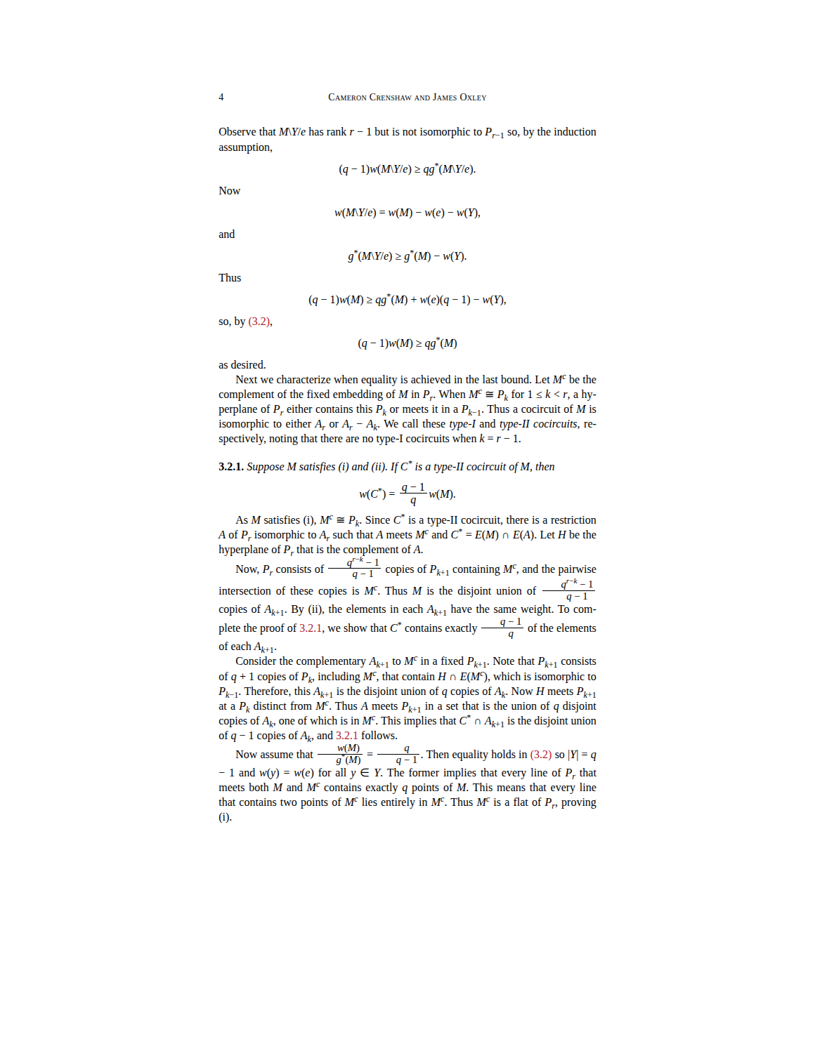4 Cameron Crenshaw and James Oxley
Observe that M\Y/e has rank r − 1 but is not isomorphic to Pr−1 so, by the induction assumption,
(q − 1)w(M\Y/e) ≥ qg*(M\Y/e).
Now
w(M\Y/e) = w(M) − w(e) − w(Y),
and
g*(M\Y/e) ≥ g*(M) − w(Y).
Thus
(q − 1)w(M) ≥ qg*(M) + w(e)(q − 1) − w(Y),
so, by (3.2),
(q − 1)w(M) ≥ qg*(M)
as desired.
Next we characterize when equality is achieved in the last bound. Let Mc be the complement of the fixed embedding of M in Pr. When Mc ≅ Pk for 1 ≤ k < r, a hyperplane of Pr either contains this Pk or meets it in a Pk−1. Thus a cocircuit of M is isomorphic to either Ar or Ar − Ak. We call these type-I and type-II cocircuits, respectively, noting that there are no type-I cocircuits when k = r − 1.
3.2.1. Suppose M satisfies (i) and (ii). If C* is a type-II cocircuit of M, then
w(C*) = q − 1 q w(M).
As M satisfies (i), Mc ≅ Pk. Since C* is a type-II cocircuit, there is a restriction A of Pr isomorphic to Ar such that A meets Mc and C* = E(M) ∩ E(A). Let H be the hyperplane of Pr that is the complement of A.
Now, Pr consists of qr−k − 1 q − 1 copies of Pk+1 containing Mc, and the pairwise intersection of these copies is Mc. Thus M is the disjoint union of qr−k − 1 q − 1 copies of Ak+1. By (ii), the elements in each Ak+1 have the same weight. To complete the proof of 3.2.1, we show that C* contains exactly q − 1 q of the elements of each Ak+1.
Consider the complementary Ak+1 to Mc in a fixed Pk+1. Note that Pk+1 consists of q + 1 copies of Pk, including Mc, that contain H ∩ E(Mc), which is isomorphic to Pk−1. Therefore, this Ak+1 is the disjoint union of q copies of Ak. Now H meets Pk+1 at a Pk distinct from Mc. Thus A meets Pk+1 in a set that is the union of q disjoint copies of Ak, one of which is in Mc. This implies that C* ∩ Ak+1 is the disjoint union of q − 1 copies of Ak, and 3.2.1 follows.
Now assume that w(M) g*(M) = qq − 1. Then equality holds in (3.2) so |Y| = q − 1 and w(y) = w(e) for all y ∈ Y. The former implies that every line of Pr that meets both M and Mc contains exactly q points of M. This means that every line that contains two points of Mc lies entirely in Mc. Thus Mc is a flat of Pr, proving (i).